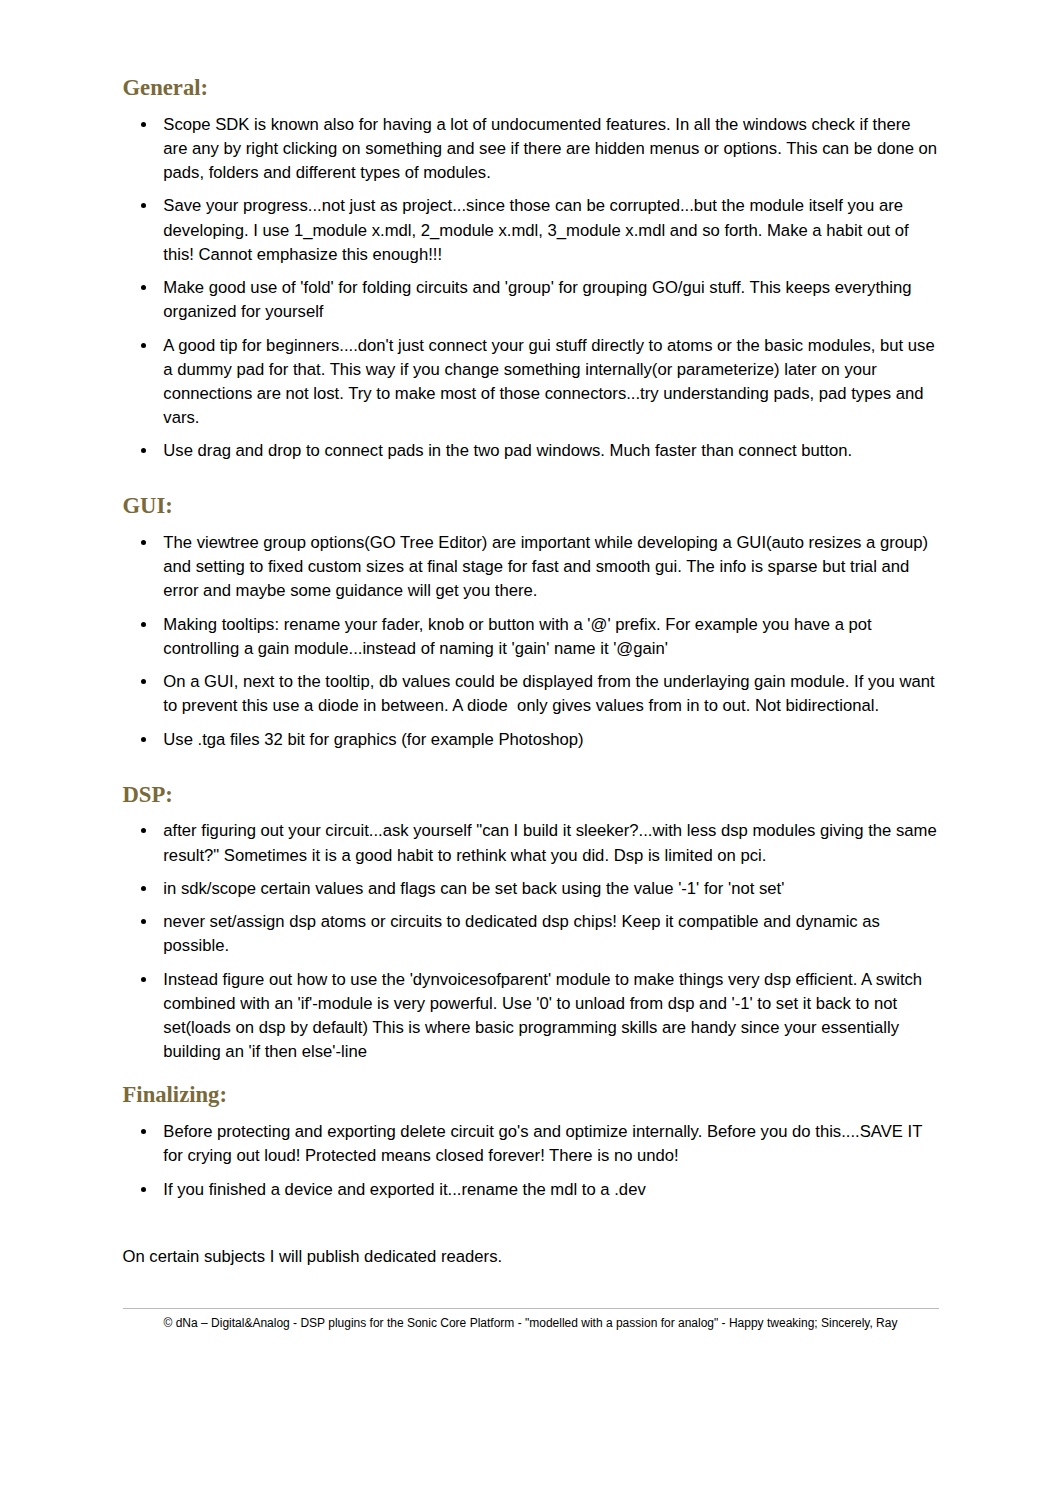General:
Scope SDK is known also for having a lot of undocumented features. In all the windows check if there are any by right clicking on something and see if there are hidden menus or options. This can be done on pads, folders and different types of modules.
Save your progress...not just as project...since those can be corrupted...but the module itself you are developing. I use 1_module x.mdl, 2_module x.mdl, 3_module x.mdl and so forth. Make a habit out of this! Cannot emphasize this enough!!!
Make good use of 'fold' for folding circuits and 'group' for grouping GO/gui stuff. This keeps everything organized for yourself
A good tip for beginners....don't just connect your gui stuff directly to atoms or the basic modules, but use a dummy pad for that. This way if you change something internally(or parameterize) later on your connections are not lost. Try to make most of those connectors...try understanding pads, pad types and vars.
Use drag and drop to connect pads in the two pad windows. Much faster than connect button.
GUI:
The viewtree group options(GO Tree Editor) are important while developing a GUI(auto resizes a group) and setting to fixed custom sizes at final stage for fast and smooth gui. The info is sparse but trial and error and maybe some guidance will get you there.
Making tooltips: rename your fader, knob or button with a '@' prefix. For example you have a pot controlling a gain module...instead of naming it 'gain' name it '@gain'
On a GUI, next to the tooltip, db values could be displayed from the underlaying gain module. If you want to prevent this use a diode in between. A diode only gives values from in to out. Not bidirectional.
Use .tga files 32 bit for graphics (for example Photoshop)
DSP:
after figuring out your circuit...ask yourself "can I build it sleeker?...with less dsp modules giving the same result?" Sometimes it is a good habit to rethink what you did. Dsp is limited on pci.
in sdk/scope certain values and flags can be set back using the value '-1' for 'not set'
never set/assign dsp atoms or circuits to dedicated dsp chips! Keep it compatible and dynamic as possible.
Instead figure out how to use the 'dynvoicesofparent' module to make things very dsp efficient. A switch combined with an 'if'-module is very powerful. Use '0' to unload from dsp and '-1' to set it back to not set(loads on dsp by default) This is where basic programming skills are handy since your essentially building an 'if then else'-line
Finalizing:
Before protecting and exporting delete circuit go's and optimize internally. Before you do this....SAVE IT for crying out loud! Protected means closed forever! There is no undo!
If you finished a device and exported it...rename the mdl to a .dev
On certain subjects I will publish dedicated readers.
© dNa – Digital&Analog - DSP plugins for the Sonic Core Platform - "modelled with a passion for analog" - Happy tweaking; Sincerely, Ray